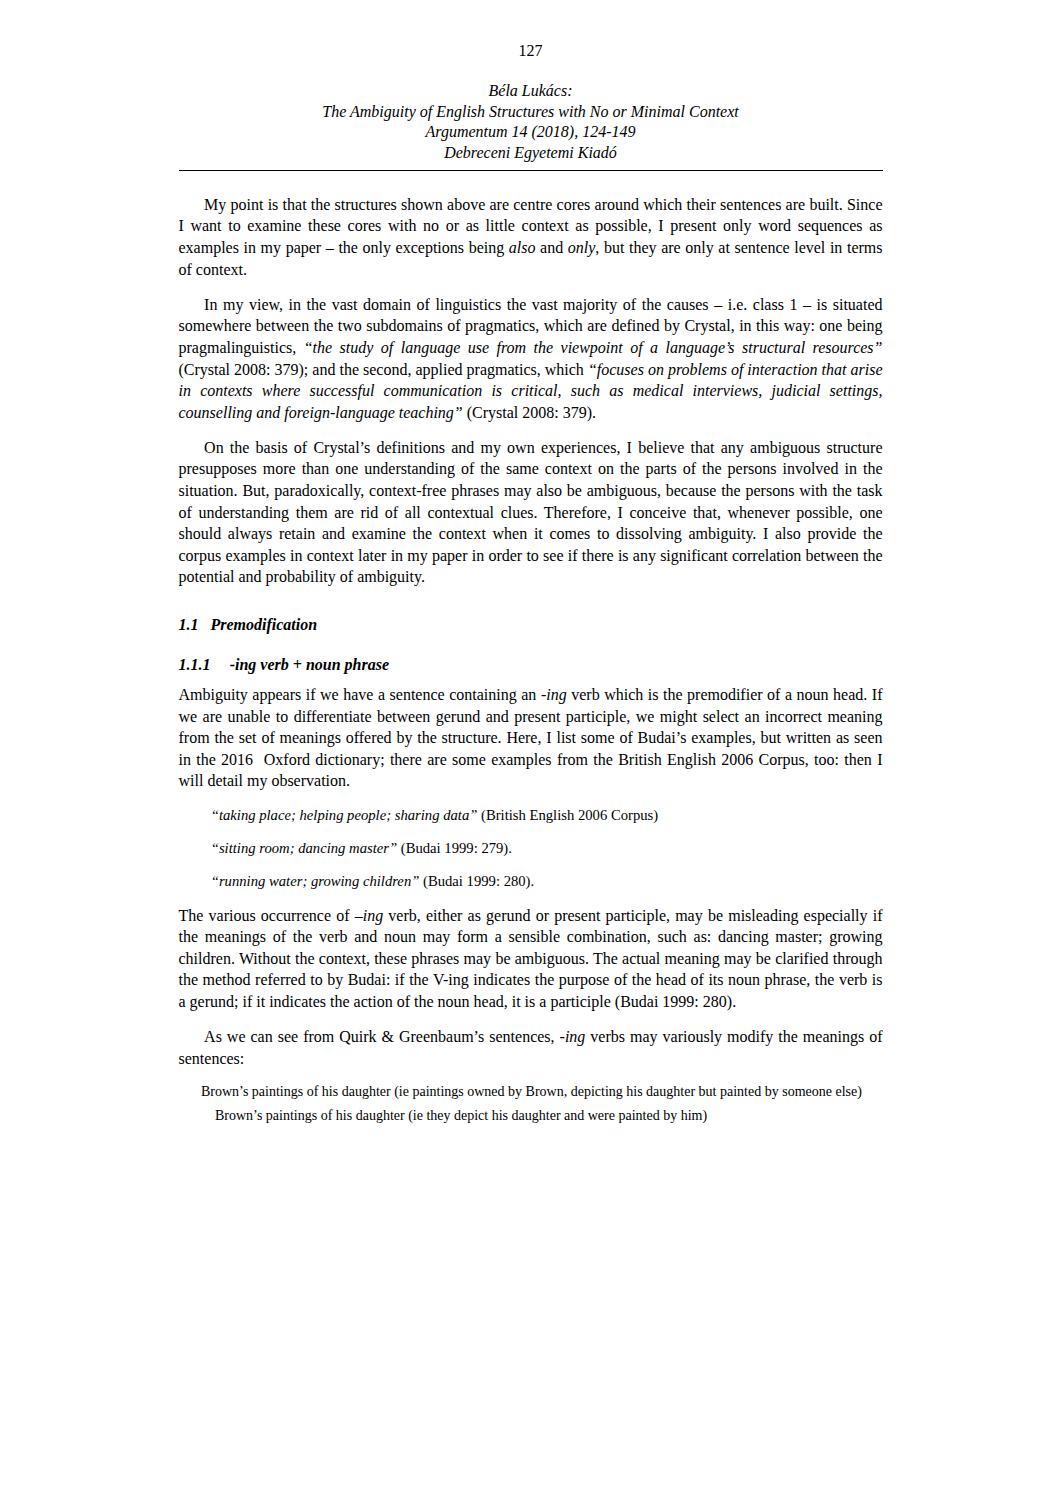127
Béla Lukács: The Ambiguity of English Structures with No or Minimal Context Argumentum 14 (2018), 124-149 Debreceni Egyetemi Kiadó
My point is that the structures shown above are centre cores around which their sentences are built. Since I want to examine these cores with no or as little context as possible, I present only word sequences as examples in my paper – the only exceptions being also and only, but they are only at sentence level in terms of context.
In my view, in the vast domain of linguistics the vast majority of the causes – i.e. class 1 – is situated somewhere between the two subdomains of pragmatics, which are defined by Crystal, in this way: one being pragmalinguistics, “the study of language use from the viewpoint of a language’s structural resources” (Crystal 2008: 379); and the second, applied pragmatics, which “focuses on problems of interaction that arise in contexts where successful communication is critical, such as medical interviews, judicial settings, counselling and foreign-language teaching” (Crystal 2008: 379).
On the basis of Crystal’s definitions and my own experiences, I believe that any ambiguous structure presupposes more than one understanding of the same context on the parts of the persons involved in the situation. But, paradoxically, context-free phrases may also be ambiguous, because the persons with the task of understanding them are rid of all contextual clues. Therefore, I conceive that, whenever possible, one should always retain and examine the context when it comes to dissolving ambiguity. I also provide the corpus examples in context later in my paper in order to see if there is any significant correlation between the potential and probability of ambiguity.
1.1 Premodification
1.1.1-ing verb + noun phrase
Ambiguity appears if we have a sentence containing an -ing verb which is the premodifier of a noun head. If we are unable to differentiate between gerund and present participle, we might select an incorrect meaning from the set of meanings offered by the structure. Here, I list some of Budai’s examples, but written as seen in the 2016 Oxford dictionary; there are some examples from the British English 2006 Corpus, too: then I will detail my observation.
“taking place; helping people; sharing data” (British English 2006 Corpus)
“sitting room; dancing master” (Budai 1999: 279).
“running water; growing children” (Budai 1999: 280).
The various occurrence of –ing verb, either as gerund or present participle, may be misleading especially if the meanings of the verb and noun may form a sensible combination, such as: dancing master; growing children. Without the context, these phrases may be ambiguous. The actual meaning may be clarified through the method referred to by Budai: if the V-ing indicates the purpose of the head of its noun phrase, the verb is a gerund; if it indicates the action of the noun head, it is a participle (Budai 1999: 280).
As we can see from Quirk & Greenbaum’s sentences, -ing verbs may variously modify the meanings of sentences:
Brown’s paintings of his daughter (ie paintings owned by Brown, depicting his daughter but painted by someone else)
Brown’s paintings of his daughter (ie they depict his daughter and were painted by him)